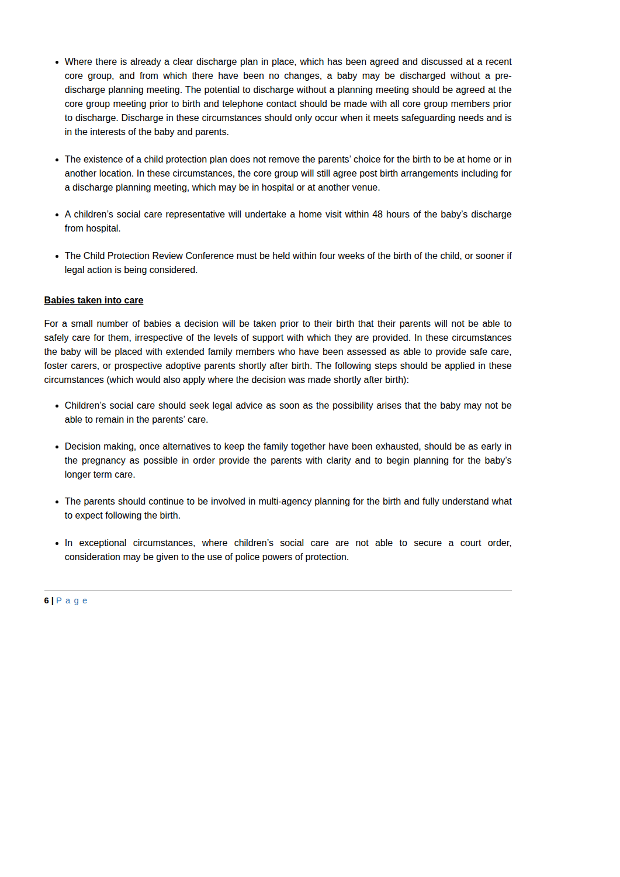Where there is already a clear discharge plan in place, which has been agreed and discussed at a recent core group, and from which there have been no changes, a baby may be discharged without a pre-discharge planning meeting. The potential to discharge without a planning meeting should be agreed at the core group meeting prior to birth and telephone contact should be made with all core group members prior to discharge. Discharge in these circumstances should only occur when it meets safeguarding needs and is in the interests of the baby and parents.
The existence of a child protection plan does not remove the parents’ choice for the birth to be at home or in another location. In these circumstances, the core group will still agree post birth arrangements including for a discharge planning meeting, which may be in hospital or at another venue.
A children’s social care representative will undertake a home visit within 48 hours of the baby’s discharge from hospital.
The Child Protection Review Conference must be held within four weeks of the birth of the child, or sooner if legal action is being considered.
Babies taken into care
For a small number of babies a decision will be taken prior to their birth that their parents will not be able to safely care for them, irrespective of the levels of support with which they are provided. In these circumstances the baby will be placed with extended family members who have been assessed as able to provide safe care, foster carers, or prospective adoptive parents shortly after birth. The following steps should be applied in these circumstances (which would also apply where the decision was made shortly after birth):
Children’s social care should seek legal advice as soon as the possibility arises that the baby may not be able to remain in the parents’ care.
Decision making, once alternatives to keep the family together have been exhausted, should be as early in the pregnancy as possible in order provide the parents with clarity and to begin planning for the baby’s longer term care.
The parents should continue to be involved in multi-agency planning for the birth and fully understand what to expect following the birth.
In exceptional circumstances, where children’s social care are not able to secure a court order, consideration may be given to the use of police powers of protection.
6 | P a g e